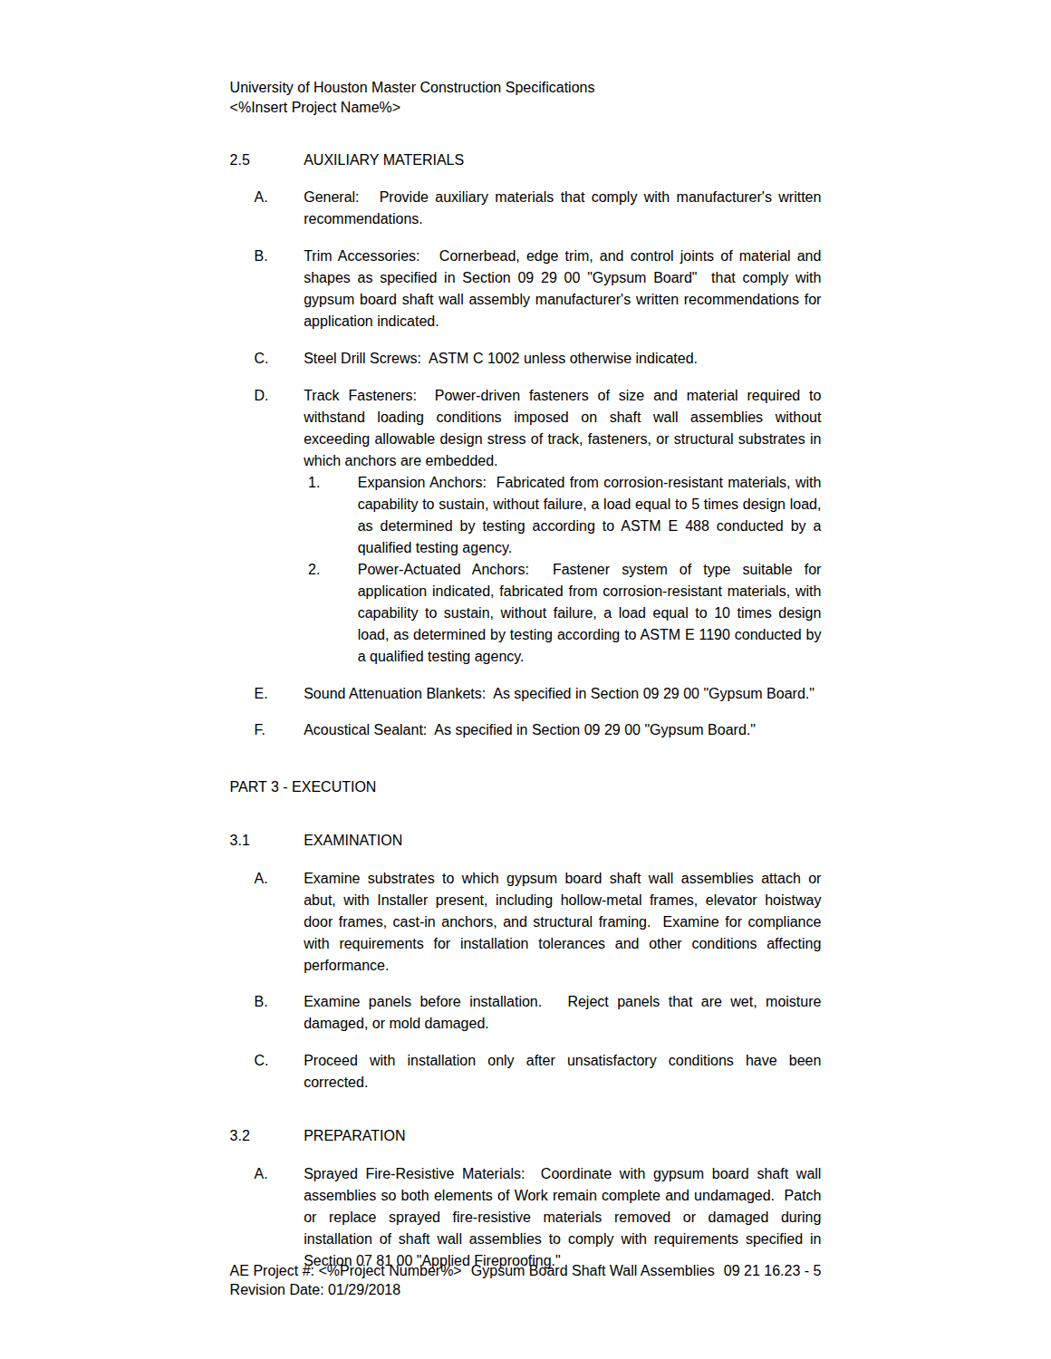University of Houston Master Construction Specifications
<%Insert Project Name%>
2.5 AUXILIARY MATERIALS
A. General: Provide auxiliary materials that comply with manufacturer's written recommendations.
B. Trim Accessories: Cornerbead, edge trim, and control joints of material and shapes as specified in Section 09 29 00 "Gypsum Board" that comply with gypsum board shaft wall assembly manufacturer's written recommendations for application indicated.
C. Steel Drill Screws: ASTM C 1002 unless otherwise indicated.
D. Track Fasteners: Power-driven fasteners of size and material required to withstand loading conditions imposed on shaft wall assemblies without exceeding allowable design stress of track, fasteners, or structural substrates in which anchors are embedded.
1. Expansion Anchors: Fabricated from corrosion-resistant materials, with capability to sustain, without failure, a load equal to 5 times design load, as determined by testing according to ASTM E 488 conducted by a qualified testing agency.
2. Power-Actuated Anchors: Fastener system of type suitable for application indicated, fabricated from corrosion-resistant materials, with capability to sustain, without failure, a load equal to 10 times design load, as determined by testing according to ASTM E 1190 conducted by a qualified testing agency.
E. Sound Attenuation Blankets: As specified in Section 09 29 00 "Gypsum Board."
F. Acoustical Sealant: As specified in Section 09 29 00 "Gypsum Board."
PART 3 - EXECUTION
3.1 EXAMINATION
A. Examine substrates to which gypsum board shaft wall assemblies attach or abut, with Installer present, including hollow-metal frames, elevator hoistway door frames, cast-in anchors, and structural framing. Examine for compliance with requirements for installation tolerances and other conditions affecting performance.
B. Examine panels before installation. Reject panels that are wet, moisture damaged, or mold damaged.
C. Proceed with installation only after unsatisfactory conditions have been corrected.
3.2 PREPARATION
A. Sprayed Fire-Resistive Materials: Coordinate with gypsum board shaft wall assemblies so both elements of Work remain complete and undamaged. Patch or replace sprayed fire-resistive materials removed or damaged during installation of shaft wall assemblies to comply with requirements specified in Section 07 81 00 "Applied Fireproofing."
AE Project #: <%Project Number%> Gypsum Board Shaft Wall Assemblies 09 21 16.23 - 5
Revision Date: 01/29/2018